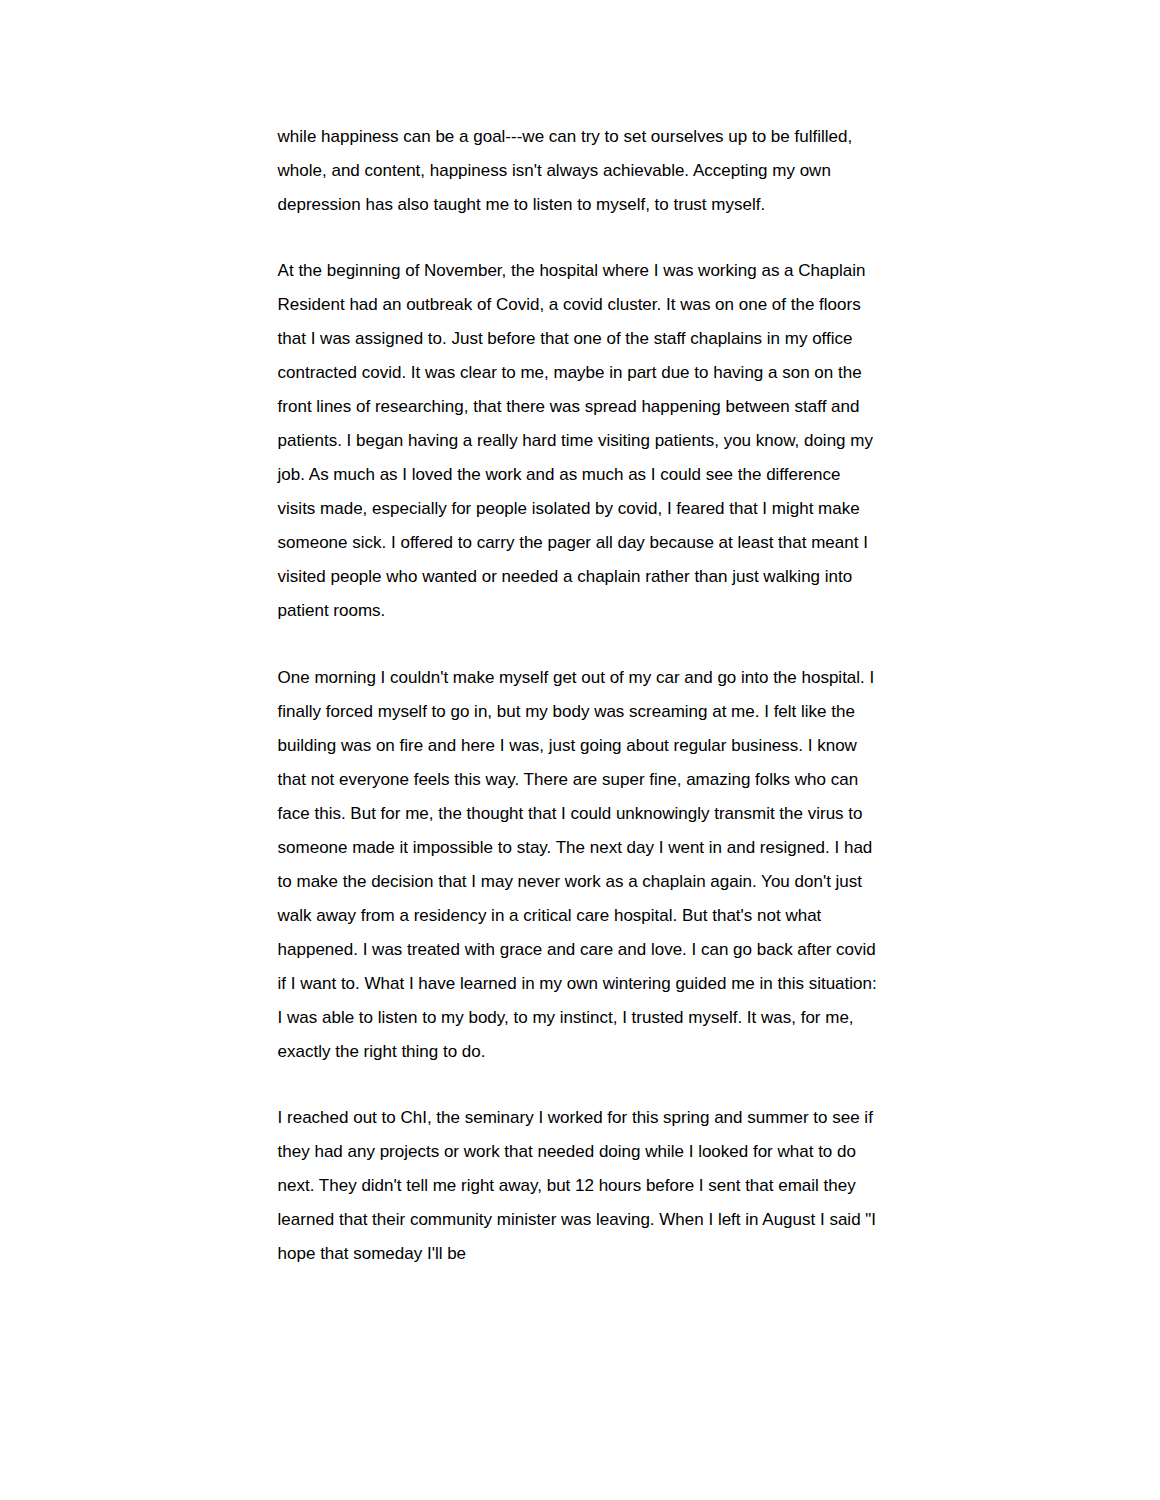while happiness can be a goal---we can try to set ourselves up to be fulfilled, whole, and content, happiness isn't always achievable. Accepting my own depression has also taught me to listen to myself, to trust myself.
At the beginning of November, the hospital where I was working as a Chaplain Resident had an outbreak of Covid, a covid cluster. It was on one of the floors that I was assigned to. Just before that one of the staff chaplains in my office contracted covid. It was clear to me, maybe in part due to having a son on the front lines of researching, that there was spread happening between staff and patients. I began having a really hard time visiting patients, you know, doing my job. As much as I loved the work and as much as I could see the difference visits made, especially for people isolated by covid, I feared that I might make someone sick. I offered to carry the pager all day because at least that meant I visited people who wanted or needed a chaplain rather than just walking into patient rooms.
One morning I couldn't make myself get out of my car and go into the hospital. I finally forced myself to go in, but my body was screaming at me. I felt like the building was on fire and here I was, just going about regular business. I know that not everyone feels this way. There are super fine, amazing folks who can face this. But for me, the thought that I could unknowingly transmit the virus to someone made it impossible to stay. The next day I went in and resigned. I had to make the decision that I may never work as a chaplain again. You don't just walk away from a residency in a critical care hospital. But that's not what happened. I was treated with grace and care and love. I can go back after covid if I want to. What I have learned in my own wintering guided me in this situation: I was able to listen to my body, to my instinct, I trusted myself. It was, for me, exactly the right thing to do.
I reached out to ChI, the seminary I worked for this spring and summer to see if they had any projects or work that needed doing while I looked for what to do next. They didn't tell me right away, but 12 hours before I sent that email they learned that their community minister was leaving. When I left in August I said "I hope that someday I'll be